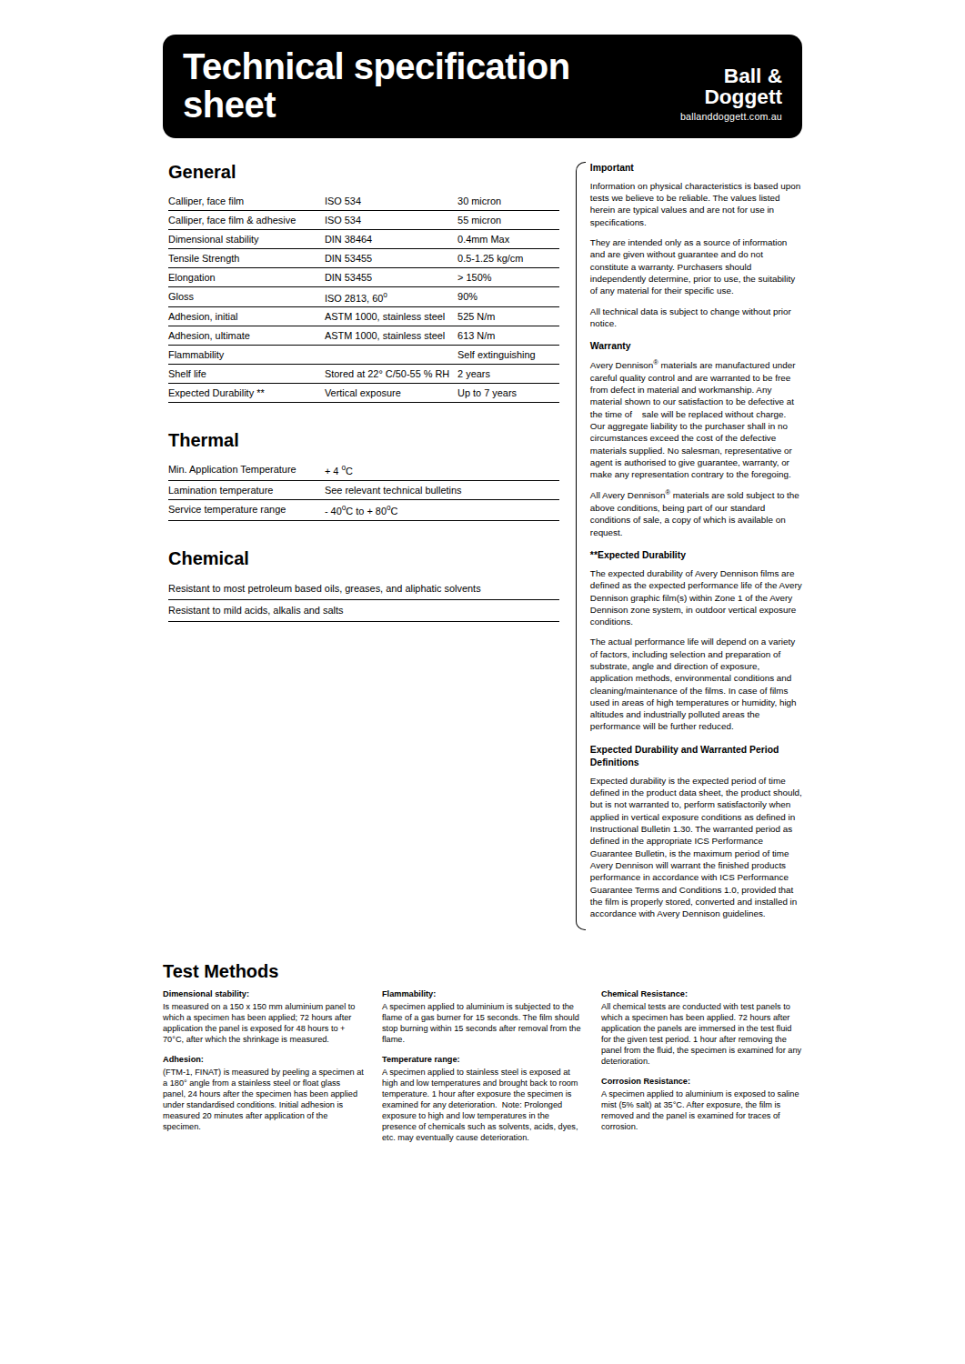Technical specification sheet
Ball & Doggett
ballanddoggett.com.au
General
| Calliper, face film | ISO 534 | 30 micron |
| Calliper, face film & adhesive | ISO 534 | 55 micron |
| Dimensional stability | DIN 38464 | 0.4mm Max |
| Tensile Strength | DIN 53455 | 0.5-1.25 kg/cm |
| Elongation | DIN 53455 | > 150% |
| Gloss | ISO 2813, 60 o | 90% |
| Adhesion, initial | ASTM 1000, stainless steel | 525 N/m |
| Adhesion, ultimate | ASTM 1000, stainless steel | 613 N/m |
| Flammability | | Self extinguishing |
| Shelf life | Stored at 22° C/50-55 % RH | 2 years |
| Expected Durability ** | Vertical exposure | Up to 7 years |
Thermal
| Min. Application Temperature | + 4 o C |
| Lamination temperature | See relevant technical bulletins |
| Service temperature range | - 40 o C to + 80 o C |
Chemical
Resistant to most petroleum based oils, greases, and aliphatic solvents
Resistant to mild acids, alkalis and salts
Important
Information on physical characteristics is based upon tests we believe to be reliable. The values listed herein are typical values and are not for use in specifications.
They are intended only as a source of information and are given without guarantee and do not constitute a warranty. Purchasers should independently determine, prior to use, the suitability of any material for their specific use.
All technical data is subject to change without prior notice.
Warranty
Avery Dennison® materials are manufactured under careful quality control and are warranted to be free from defect in material and workmanship. Any material shown to our satisfaction to be defective at the time of sale will be replaced without charge. Our aggregate liability to the purchaser shall in no circumstances exceed the cost of the defective materials supplied. No salesman, representative or agent is authorised to give guarantee, warranty, or make any representation contrary to the foregoing.
All Avery Dennison® materials are sold subject to the above conditions, being part of our standard conditions of sale, a copy of which is available on request.
**Expected Durability
The expected durability of Avery Dennison films are defined as the expected performance life of the Avery Dennison graphic film(s) within Zone 1 of the Avery Dennison zone system, in outdoor vertical exposure conditions.
The actual performance life will depend on a variety of factors, including selection and preparation of substrate, angle and direction of exposure, application methods, environmental conditions and cleaning/maintenance of the films. In case of films used in areas of high temperatures or humidity, high altitudes and industrially polluted areas the performance will be further reduced.
Expected Durability and Warranted Period Definitions
Expected durability is the expected period of time defined in the product data sheet, the product should, but is not warranted to, perform satisfactorily when applied in vertical exposure conditions as defined in Instructional Bulletin 1.30. The warranted period as defined in the appropriate ICS Performance Guarantee Bulletin, is the maximum period of time Avery Dennison will warrant the finished products performance in accordance with ICS Performance Guarantee Terms and Conditions 1.0, provided that the film is properly stored, converted and installed in accordance with Avery Dennison guidelines.
Test Methods
Dimensional stability:
Is measured on a 150 x 150 mm aluminium panel to which a specimen has been applied; 72 hours after application the panel is exposed for 48 hours to + 70°C, after which the shrinkage is measured.
Adhesion:
(FTM-1, FINAT) is measured by peeling a specimen at a 180° angle from a stainless steel or float glass panel, 24 hours after the specimen has been applied under standardised conditions. Initial adhesion is measured 20 minutes after application of the specimen.
Flammability:
A specimen applied to aluminium is subjected to the flame of a gas burner for 15 seconds. The film should stop burning within 15 seconds after removal from the flame.
Temperature range:
A specimen applied to stainless steel is exposed at high and low temperatures and brought back to room temperature. 1 hour after exposure the specimen is examined for any deterioration. Note: Prolonged exposure to high and low temperatures in the presence of chemicals such as solvents, acids, dyes, etc. may eventually cause deterioration.
Chemical Resistance:
All chemical tests are conducted with test panels to which a specimen has been applied. 72 hours after application the panels are immersed in the test fluid for the given test period. 1 hour after removing the panel from the fluid, the specimen is examined for any deterioration.
Corrosion Resistance:
A specimen applied to aluminium is exposed to saline mist (5% salt) at 35°C. After exposure, the film is removed and the panel is examined for traces of corrosion.